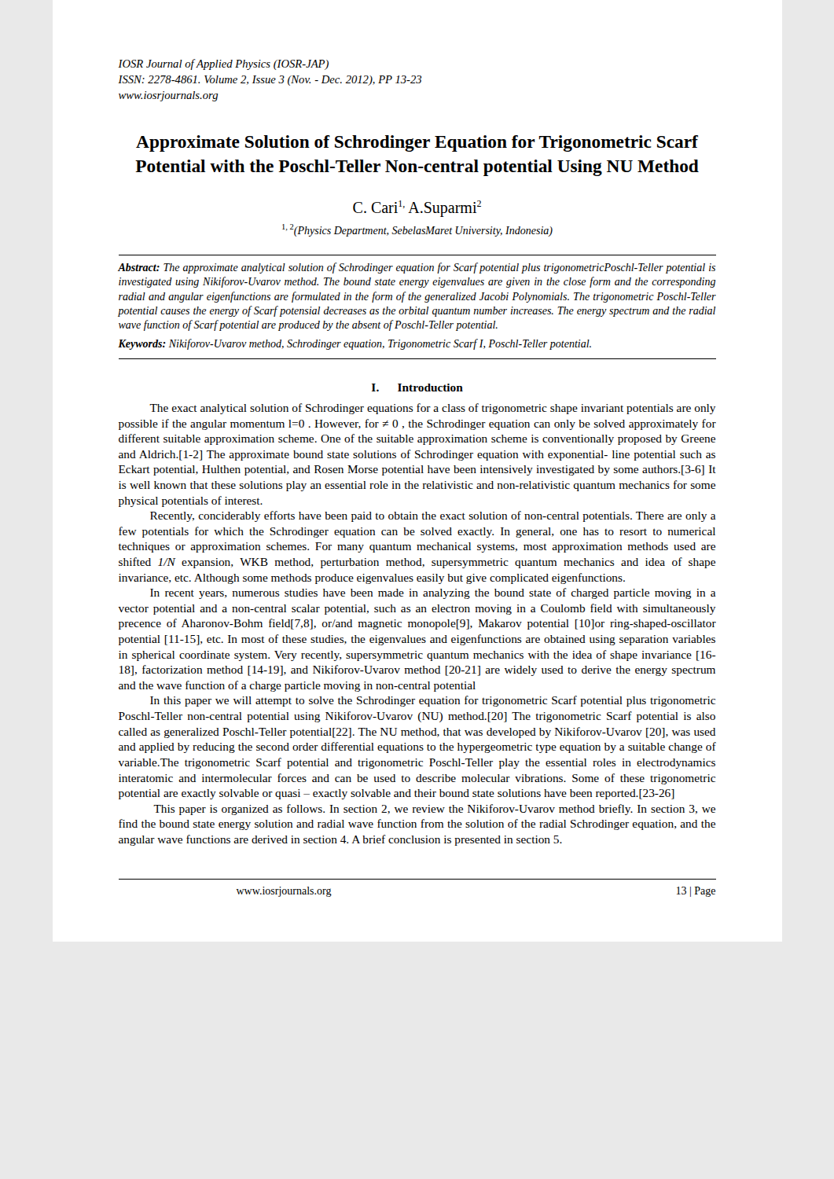IOSR Journal of Applied Physics (IOSR-JAP)
ISSN: 2278-4861. Volume 2, Issue 3 (Nov. - Dec. 2012), PP 13-23
www.iosrjournals.org
Approximate Solution of Schrodinger Equation for Trigonometric Scarf Potential with the Poschl-Teller Non-central potential Using NU Method
C. Cari1, A.Suparmi2
1, 2(Physics Department, SebelasMaret University, Indonesia)
Abstract: The approximate analytical solution of Schrodinger equation for Scarf potential plus trigonometricPoschl-Teller potential is investigated using Nikiforov-Uvarov method. The bound state energy eigenvalues are given in the close form and the corresponding radial and angular eigenfunctions are formulated in the form of the generalized Jacobi Polynomials. The trigonometric Poschl-Teller potential causes the energy of Scarf potensial decreases as the orbital quantum number increases. The energy spectrum and the radial wave function of Scarf potential are produced by the absent of Poschl-Teller potential.
Keywords: Nikiforov-Uvarov method, Schrodinger equation, Trigonometric Scarf I, Poschl-Teller potential.
I. Introduction
The exact analytical solution of Schrodinger equations for a class of trigonometric shape invariant potentials are only possible if the angular momentum l=0 . However, for ≠ 0 , the Schrodinger equation can only be solved approximately for different suitable approximation scheme. One of the suitable approximation scheme is conventionally proposed by Greene and Aldrich.[1-2] The approximate bound state solutions of Schrodinger equation with exponential- line potential such as Eckart potential, Hulthen potential, and Rosen Morse potential have been intensively investigated by some authors.[3-6] It is well known that these solutions play an essential role in the relativistic and non-relativistic quantum mechanics for some physical potentials of interest.
Recently, conciderably efforts have been paid to obtain the exact solution of non-central potentials. There are only a few potentials for which the Schrodinger equation can be solved exactly. In general, one has to resort to numerical techniques or approximation schemes. For many quantum mechanical systems, most approximation methods used are shifted 1/N expansion, WKB method, perturbation method, supersymmetric quantum mechanics and idea of shape invariance, etc. Although some methods produce eigenvalues easily but give complicated eigenfunctions.
In recent years, numerous studies have been made in analyzing the bound state of charged particle moving in a vector potential and a non-central scalar potential, such as an electron moving in a Coulomb field with simultaneously precence of Aharonov-Bohm field[7,8], or/and magnetic monopole[9], Makarov potential [10]or ring-shaped-oscillator potential [11-15], etc. In most of these studies, the eigenvalues and eigenfunctions are obtained using separation variables in spherical coordinate system. Very recently, supersymmetric quantum mechanics with the idea of shape invariance [16-18], factorization method [14-19], and Nikiforov-Uvarov method [20-21] are widely used to derive the energy spectrum and the wave function of a charge particle moving in non-central potential
In this paper we will attempt to solve the Schrodinger equation for trigonometric Scarf potential plus trigonometric Poschl-Teller non-central potential using Nikiforov-Uvarov (NU) method.[20] The trigonometric Scarf potential is also called as generalized Poschl-Teller potential[22]. The NU method, that was developed by Nikiforov-Uvarov [20], was used and applied by reducing the second order differential equations to the hypergeometric type equation by a suitable change of variable.The trigonometric Scarf potential and trigonometric Poschl-Teller play the essential roles in electrodynamics interatomic and intermolecular forces and can be used to describe molecular vibrations. Some of these trigonometric potential are exactly solvable or quasi – exactly solvable and their bound state solutions have been reported.[23-26]
This paper is organized as follows. In section 2, we review the Nikiforov-Uvarov method briefly. In section 3, we find the bound state energy solution and radial wave function from the solution of the radial Schrodinger equation, and the angular wave functions are derived in section 4. A brief conclusion is presented in section 5.
www.iosrjournals.org 13 | Page